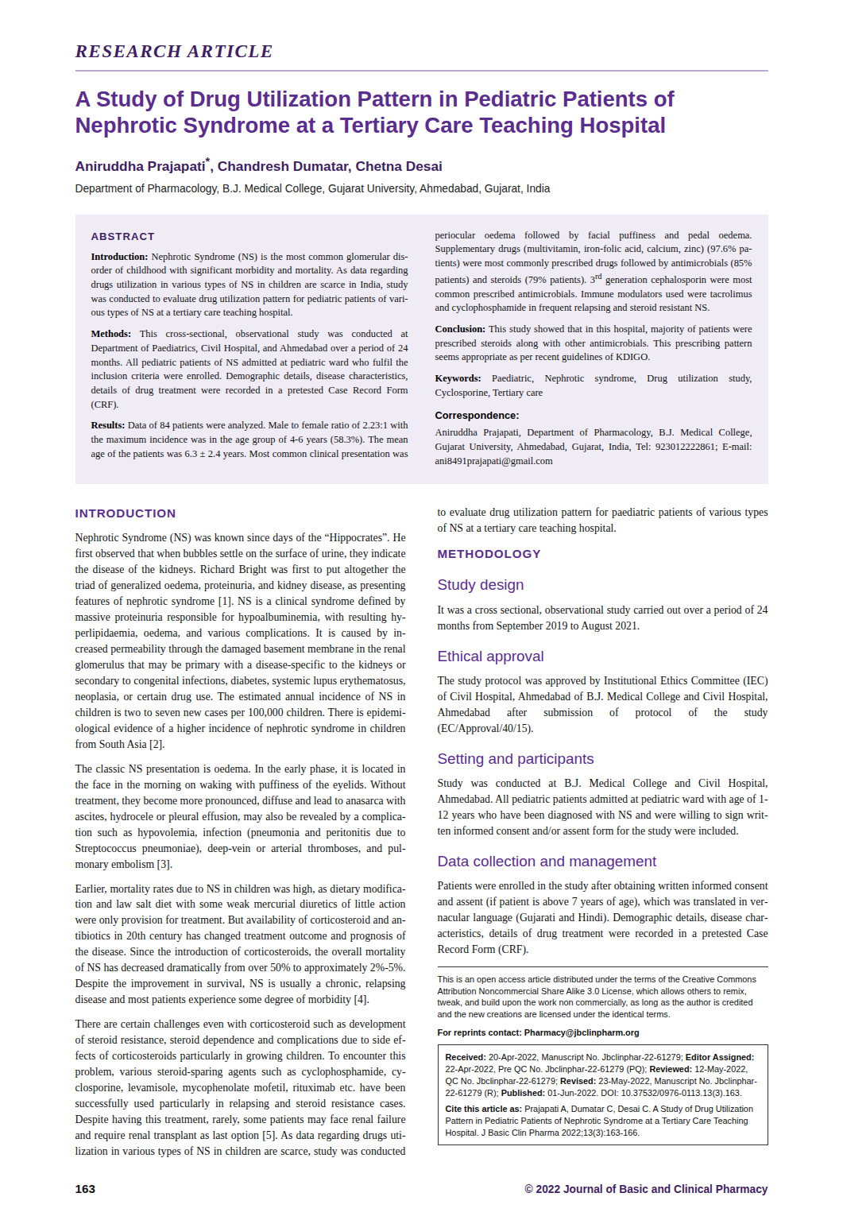RESEARCH ARTICLE
A Study of Drug Utilization Pattern in Pediatric Patients of Nephrotic Syndrome at a Tertiary Care Teaching Hospital
Aniruddha Prajapati*, Chandresh Dumatar, Chetna Desai
Department of Pharmacology, B.J. Medical College, Gujarat University, Ahmedabad, Gujarat, India
Abstract
Introduction: Nephrotic Syndrome (NS) is the most common glomerular disorder of childhood with significant morbidity and mortality. As data regarding drugs utilization in various types of NS in children are scarce in India, study was conducted to evaluate drug utilization pattern for pediatric patients of various types of NS at a tertiary care teaching hospital.
Methods: This cross-sectional, observational study was conducted at Department of Paediatrics, Civil Hospital, and Ahmedabad over a period of 24 months. All pediatric patients of NS admitted at pediatric ward who fulfil the inclusion criteria were enrolled. Demographic details, disease characteristics, details of drug treatment were recorded in a pretested Case Record Form (CRF).
Results: Data of 84 patients were analyzed. Male to female ratio of 2.23:1 with the maximum incidence was in the age group of 4-6 years (58.3%). The mean age of the patients was 6.3 ± 2.4 years. Most common clinical presentation was periocular oedema followed by facial puffiness and pedal oedema. Supplementary drugs (multivitamin, iron-folic acid, calcium, zinc) (97.6% patients) were most commonly prescribed drugs followed by antimicrobials (85% patients) and steroids (79% patients). 3rd generation cephalosporin were most common prescribed antimicrobials. Immune modulators used were tacrolimus and cyclophosphamide in frequent relapsing and steroid resistant NS.
Conclusion: This study showed that in this hospital, majority of patients were prescribed steroids along with other antimicrobials. This prescribing pattern seems appropriate as per recent guidelines of KDIGO.
Keywords: Paediatric, Nephrotic syndrome, Drug utilization study, Cyclosporine, Tertiary care
Correspondence:
Aniruddha Prajapati, Department of Pharmacology, B.J. Medical College, Gujarat University, Ahmedabad, Gujarat, India, Tel: 923012222861; E-mail: ani8491prajapati@gmail.com
Introduction
Nephrotic Syndrome (NS) was known since days of the “Hippocrates”. He first observed that when bubbles settle on the surface of urine, they indicate the disease of the kidneys. Richard Bright was first to put altogether the triad of generalized oedema, proteinuria, and kidney disease, as presenting features of nephrotic syndrome [1]. NS is a clinical syndrome defined by massive proteinuria responsible for hypoalbuminemia, with resulting hyperlipidaemia, oedema, and various complications. It is caused by increased permeability through the damaged basement membrane in the renal glomerulus that may be primary with a disease-specific to the kidneys or secondary to congenital infections, diabetes, systemic lupus erythematosus, neoplasia, or certain drug use. The estimated annual incidence of NS in children is two to seven new cases per 100,000 children. There is epidemiological evidence of a higher incidence of nephrotic syndrome in children from South Asia [2].
The classic NS presentation is oedema. In the early phase, it is located in the face in the morning on waking with puffiness of the eyelids. Without treatment, they become more pronounced, diffuse and lead to anasarca with ascites, hydrocele or pleural effusion, may also be revealed by a complication such as hypovolemia, infection (pneumonia and peritonitis due to Streptococcus pneumoniae), deep-vein or arterial thromboses, and pulmonary embolism [3].
Earlier, mortality rates due to NS in children was high, as dietary modification and law salt diet with some weak mercurial diuretics of little action were only provision for treatment. But availability of corticosteroid and antibiotics in 20th century has changed treatment outcome and prognosis of the disease. Since the introduction of corticosteroids, the overall mortality of NS has decreased dramatically from over 50% to approximately 2%-5%. Despite the improvement in survival, NS is usually a chronic, relapsing disease and most patients experience some degree of morbidity [4].
There are certain challenges even with corticosteroid such as development of steroid resistance, steroid dependence and complications due to side effects of corticosteroids particularly in growing children. To encounter this problem, various steroid-sparing agents such as cyclophosphamide, cyclosporine, levamisole, mycophenolate mofetil, rituximab etc. have been successfully used particularly in relapsing and steroid resistance cases. Despite having this treatment, rarely, some patients may face renal failure and require renal transplant as last option [5]. As data regarding drugs utilization in various types of NS in children are scarce, study was conducted to evaluate drug utilization pattern for paediatric patients of various types of NS at a tertiary care teaching hospital.
Methodology
Study design
It was a cross sectional, observational study carried out over a period of 24 months from September 2019 to August 2021.
Ethical approval
The study protocol was approved by Institutional Ethics Committee (IEC) of Civil Hospital, Ahmedabad of B.J. Medical College and Civil Hospital, Ahmedabad after submission of protocol of the study (EC/Approval/40/15).
Setting and participants
Study was conducted at B.J. Medical College and Civil Hospital, Ahmedabad. All pediatric patients admitted at pediatric ward with age of 1-12 years who have been diagnosed with NS and were willing to sign written informed consent and/or assent form for the study were included.
Data collection and management
Patients were enrolled in the study after obtaining written informed consent and assent (if patient is above 7 years of age), which was translated in vernacular language (Gujarati and Hindi). Demographic details, disease characteristics, details of drug treatment were recorded in a pretested Case Record Form (CRF).
This is an open access article distributed under the terms of the Creative Commons Attribution Noncommercial Share Alike 3.0 License, which allows others to remix, tweak, and build upon the work non commercially, as long as the author is credited and the new creations are licensed under the identical terms.
For reprints contact: Pharmacy@jbclinpharm.org
Received: 20-Apr-2022, Manuscript No. Jbclinphar-22-61279; Editor Assigned: 22-Apr-2022, Pre QC No. Jbclinphar-22-61279 (PQ); Reviewed: 12-May-2022, QC No. Jbclinphar-22-61279; Revised: 23-May-2022, Manuscript No. Jbclinphar-22-61279 (R); Published: 01-Jun-2022. DOI: 10.37532/0976-0113.13(3).163.
Cite this article as: Prajapati A, Dumatar C, Desai C. A Study of Drug Utilization Pattern in Pediatric Patients of Nephrotic Syndrome at a Tertiary Care Teaching Hospital. J Basic Clin Pharma 2022;13(3):163-166.
163 © 2022 Journal of Basic and Clinical Pharmacy